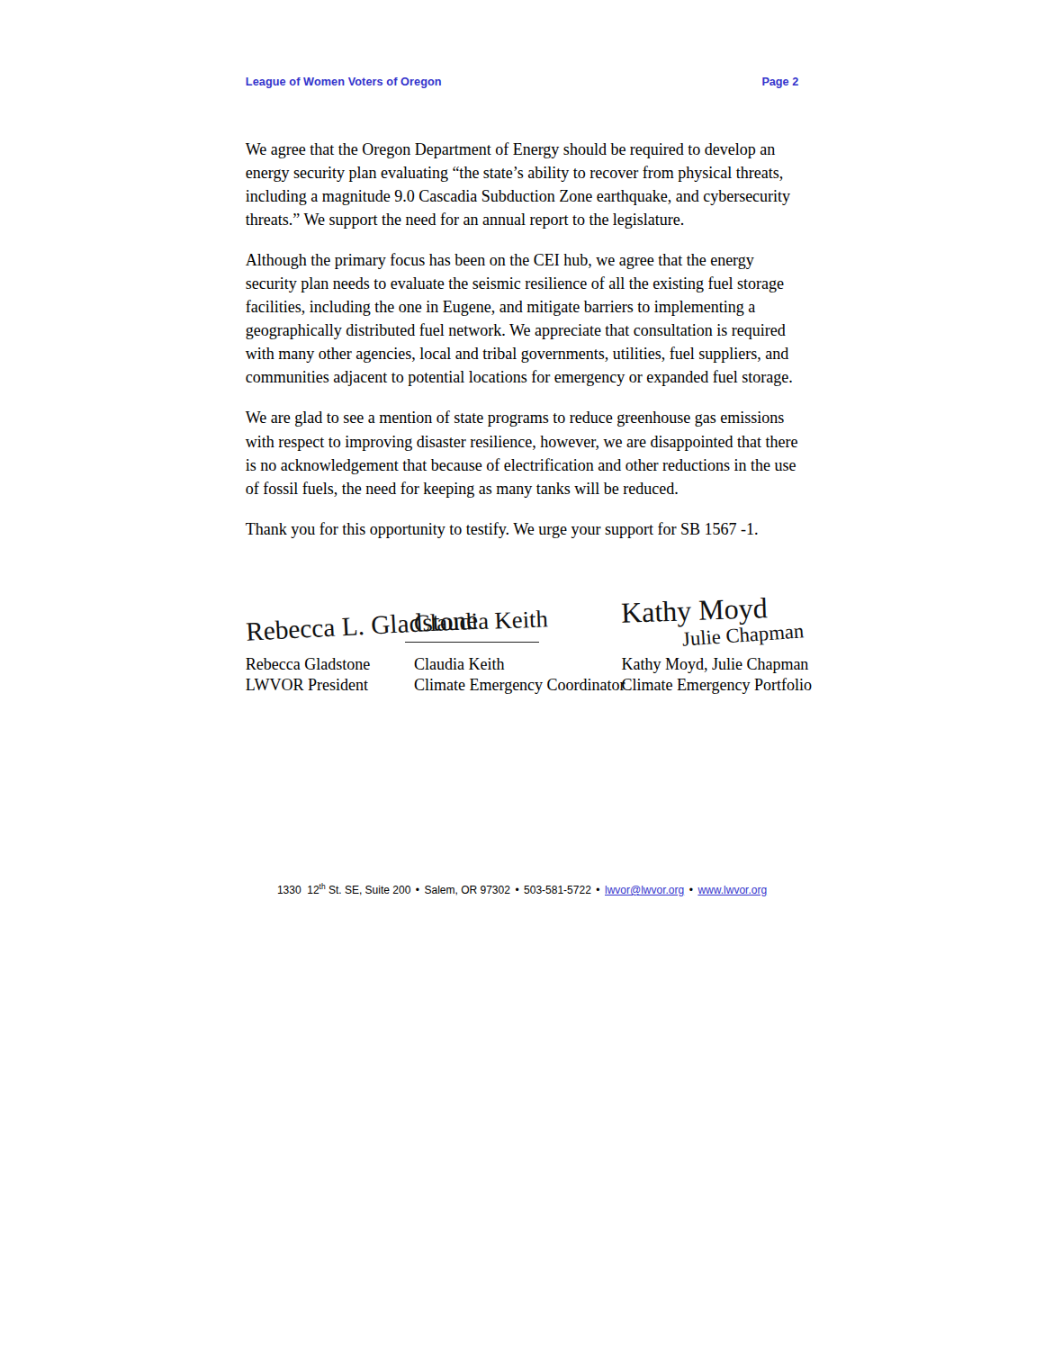League of Women Voters of Oregon Page 2
We agree that the Oregon Department of Energy should be required to develop an energy security plan evaluating “the state’s ability to recover from physical threats, including a magnitude 9.0 Cascadia Subduction Zone earthquake, and cybersecurity threats.” We support the need for an annual report to the legislature.
Although the primary focus has been on the CEI hub, we agree that the energy security plan needs to evaluate the seismic resilience of all the existing fuel storage facilities, including the one in Eugene, and mitigate barriers to implementing a geographically distributed fuel network. We appreciate that consultation is required with many other agencies, local and tribal governments, utilities, fuel suppliers, and communities adjacent to potential locations for emergency or expanded fuel storage.
We are glad to see a mention of state programs to reduce greenhouse gas emissions with respect to improving disaster resilience, however, we are disappointed that there is no acknowledgement that because of electrification and other reductions in the use of fossil fuels, the need for keeping as many tanks will be reduced.
Thank you for this opportunity to testify. We urge your support for SB 1567 -1.
Rebecca L. Gladstone Claudia Keith Kathy Moyd Julie Chapman
Rebecca Gladstone
LWVOR President
Claudia Keith
Climate Emergency Coordinator
Kathy Moyd, Julie Chapman
Climate Emergency Portfolio
1330 12th St. SE, Suite 200 • Salem, OR 97302 • 503-581-5722 • lwvor@lwvor.org • www.lwvor.org